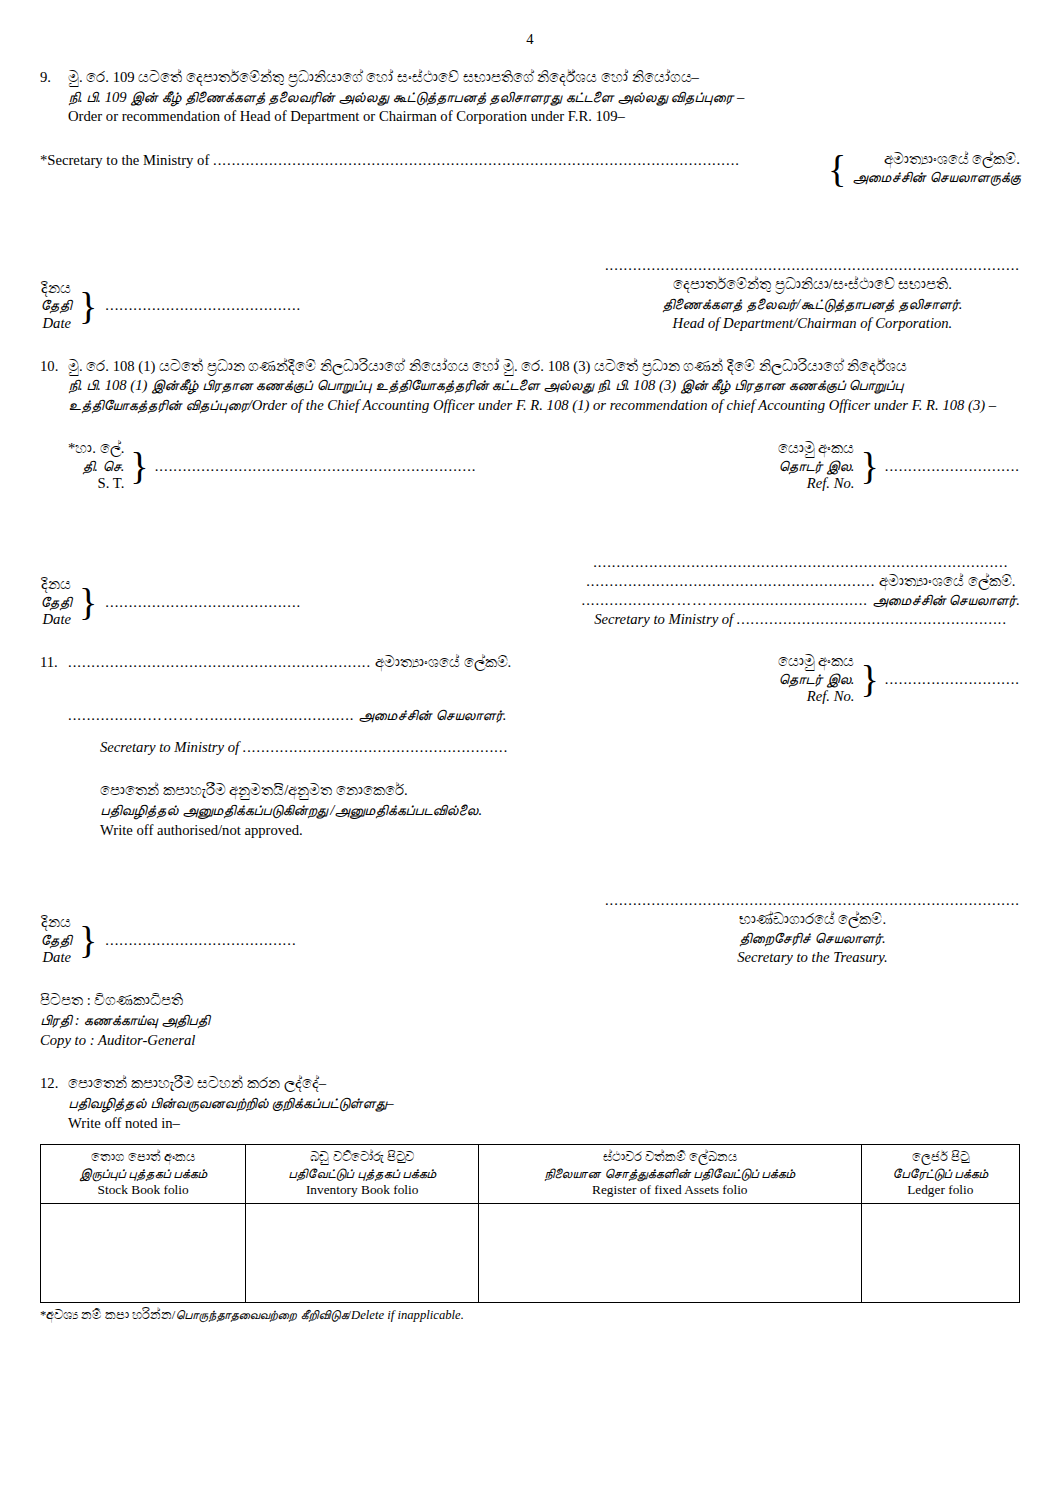4
9.
මු. රෙ. 109 යටතේ දෙපාර්තමේන්තු ප්‍රධානියාගේ හෝ සංස්ථාවේ සභාපතිගේ නිර්දේශය හෝ නියෝගය–
நி. பி. 109 இன் கீழ் திணைக்களத் தலைவரின் அல்லது கூட்டுத்தாபனத் தலிசாளரது கட்டளை அல்லது விதப்புரை –
Order or recommendation of Head of Department or Chairman of Corporation under F.R. 109–
*Secretary to the Ministry of .................................................................................................................
{ අමාත්‍යාංශයේ ලේකම්.
அமைச்சின் செயலாளருக்கு
දිනය
தேதி
Date } ..........................................
.........................................................................................
දෙපාර්තමේන්තු ප්‍රධානියා/සංස්ථාවේ සභාපති.
திணைக்களத் தலைவர்/கூட்டுத்தாபனத் தலிசாளர்.
Head of Department/Chairman of Corporation.
10.
මු. රෙ. 108 (1) යටතේ ප්‍රධාන ගණන්දීමේ නිලධාරියාගේ නියෝගය හෝ මු. රෙ. 108 (3) යටතේ ප්‍රධාන ගණන් දීමේ නිලධාරියාගේ නිර්දේශය
நி. பி. 108 (1) இன்கீழ் பிரதான கணக்குப் பொறுப்பு உத்தியோகத்தரின் கட்டளை அல்லது நி. பி. 108 (3) இன் கீழ் பிரதான கணக்குப் பொறுப்பு உத்தியோகத்தரின் விதப்புரை/Order of the Chief Accounting Officer under F. R. 108 (1) or recommendation of chief Accounting Officer under F. R. 108 (3) –
*හා. ලේ.
தி. செ.
S. T. } .....................................................................
යොමු අංකය
தொடர் இல.
Ref. No. } .............................
දිනය
தேதி
Date } ..........................................
.........................................................................................
.............................................................. අමාත්‍යාංශයේ ලේකම්.
.................…………............................... அமைச்சின் செயலாளர்.
Secretary to Ministry of ..........................................................
11.
................................................................. අමාත්‍යාංශයේ ලේකම්.
යොමු අංකය
தொடர் இல.
Ref. No. } .............................
.................…………............................... அமைச்சின் செயலாளர்.
Secretary to Ministry of .........................................................
පොතෙන් කපාහැරීම අනුමතයි/අනුමත නොකෙරේ.
பதிவழித்தல் அனுமதிக்கப்படுகின்றது /அனுமதிக்கப்படவில்லை.
Write off authorised/not approved.
දිනය
தேதி
Date } .........................................
.........................................................................................
භාණ්ඩාගාරයේ ලේකම්.
திறைசேரிச் செயலாளர்.
Secretary to the Treasury.
පිටපත : විගණකාධිපති
பிரதி : கணக்காய்வு அதிபதி
Copy to : Auditor-General
12.
පොතෙන් කපාහැරීම සටහන් කරන ලද්දේ–
பதிவழித்தல் பின்வருவனவற்றில் குறிக்கப்பட்டுள்ளது–
Write off noted in–
| තොග පොත් අංකය இருப்புப் புத்தகப் பக்கம் Stock Book folio | බඩු වට්ටෝරු පිටුව பதிவேட்டுப் புத்தகப் பக்கம் Inventory Book folio | ස්ථාවර වත්කම් ලේඛනය நிலையான சொத்துக்களின் பதிவேட்டுப் பக்கம் Register of fixed Assets folio | ලෙජර් පිටු பேரேட்டுப் பக்கம் Ledger folio |
| --- | --- | --- | --- |
*අවශ්‍ය නම් කපා හරින්න/பொருந்தாதவைவற்றை கீறிவிடுக/Delete if inapplicable.